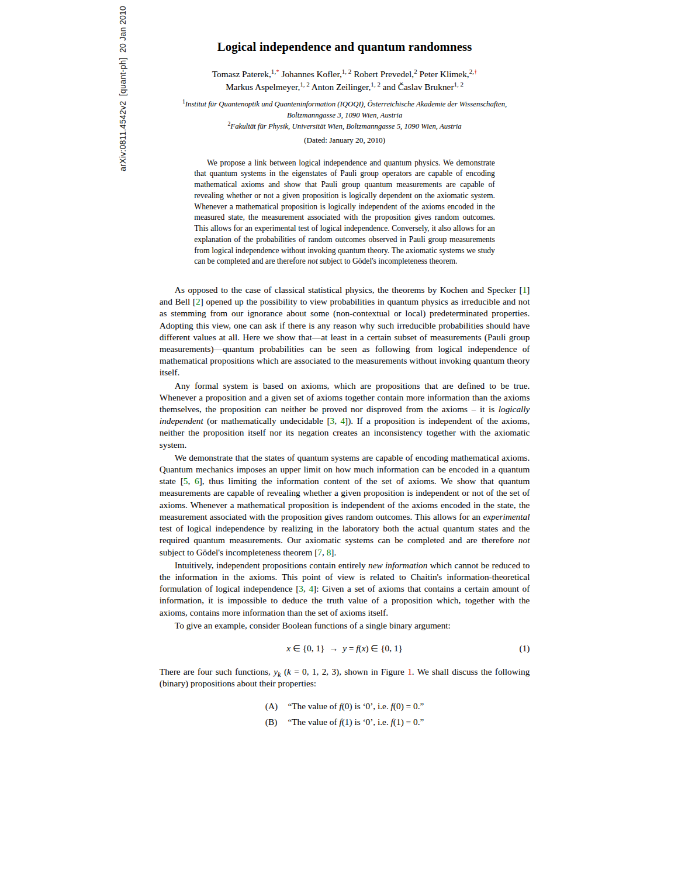arXiv:0811.4542v2 [quant-ph] 20 Jan 2010
Logical independence and quantum randomness
Tomasz Paterek,1,* Johannes Kofler,1, 2 Robert Prevedel,2 Peter Klimek,2,†
Markus Aspelmeyer,1, 2 Anton Zeilinger,1, 2 and Časlav Brukner1, 2
1Institut für Quantenoptik und Quanteninformation (IQOQI), Österreichische Akademie der Wissenschaften,
Boltzmanngasse 3, 1090 Wien, Austria
2Fakultät für Physik, Universität Wien, Boltzmanngasse 5, 1090 Wien, Austria
(Dated: January 20, 2010)
We propose a link between logical independence and quantum physics. We demonstrate that quantum systems in the eigenstates of Pauli group operators are capable of encoding mathematical axioms and show that Pauli group quantum measurements are capable of revealing whether or not a given proposition is logically dependent on the axiomatic system. Whenever a mathematical proposition is logically independent of the axioms encoded in the measured state, the measurement associated with the proposition gives random outcomes. This allows for an experimental test of logical independence. Conversely, it also allows for an explanation of the probabilities of random outcomes observed in Pauli group measurements from logical independence without invoking quantum theory. The axiomatic systems we study can be completed and are therefore not subject to Gödel's incompleteness theorem.
As opposed to the case of classical statistical physics, the theorems by Kochen and Specker [1] and Bell [2] opened up the possibility to view probabilities in quantum physics as irreducible and not as stemming from our ignorance about some (non-contextual or local) predeterminated properties. Adopting this view, one can ask if there is any reason why such irreducible probabilities should have different values at all. Here we show that—at least in a certain subset of measurements (Pauli group measurements)—quantum probabilities can be seen as following from logical independence of mathematical propositions which are associated to the measurements without invoking quantum theory itself.
Any formal system is based on axioms, which are propositions that are defined to be true. Whenever a proposition and a given set of axioms together contain more information than the axioms themselves, the proposition can neither be proved nor disproved from the axioms – it is logically independent (or mathematically undecidable [3, 4]). If a proposition is independent of the axioms, neither the proposition itself nor its negation creates an inconsistency together with the axiomatic system.
We demonstrate that the states of quantum systems are capable of encoding mathematical axioms. Quantum mechanics imposes an upper limit on how much information can be encoded in a quantum state [5, 6], thus limiting the information content of the set of axioms. We show that quantum measurements are capable of revealing whether a given proposition is independent or not of the set of axioms. Whenever a mathematical proposition is independent of the axioms encoded in the state, the measurement associated with the proposition gives random outcomes. This allows for an experimental test of logical independence by realizing in the laboratory both the actual quantum states and the required quantum measurements. Our axiomatic systems can be completed and are therefore not subject to Gödel's incompleteness theorem [7, 8].
Intuitively, independent propositions contain entirely new information which cannot be reduced to the information in the axioms. This point of view is related to Chaitin's information-theoretical formulation of logical independence [3, 4]: Given a set of axioms that contains a certain amount of information, it is impossible to deduce the truth value of a proposition which, together with the axioms, contains more information than the set of axioms itself.
To give an example, consider Boolean functions of a single binary argument:
x ∈ {0, 1} → y = f(x) ∈ {0, 1} (1)
There are four such functions, yk (k = 0, 1, 2, 3), shown in Figure 1. We shall discuss the following (binary) propositions about their properties:
| (A) | “The value of f (0) is ‘0’, i.e. f (0) = 0 .” |
| (B) | “The value of f (1) is ‘0’, i.e. f (1) = 0 .” |